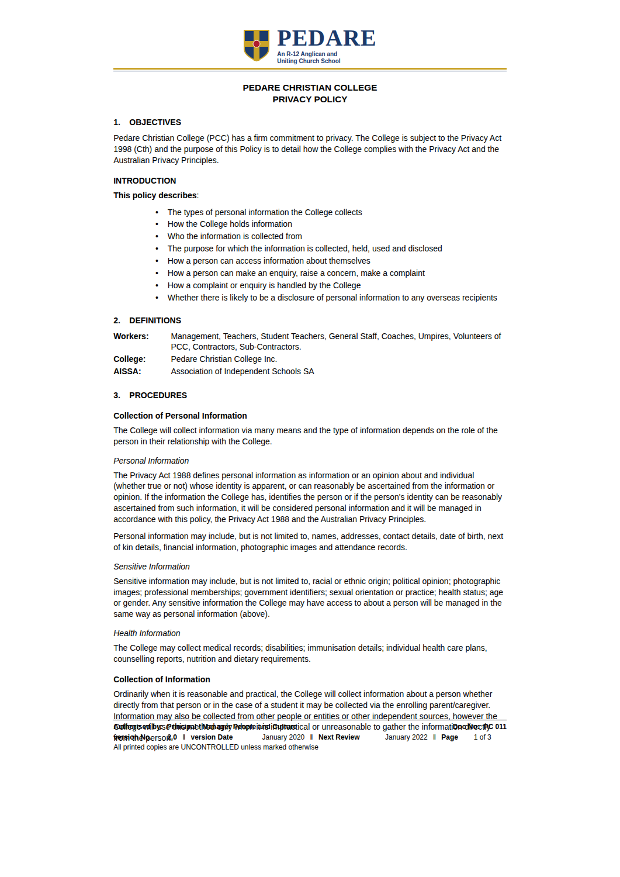PEDARE
An R-12 Anglican and
Uniting Church School
PEDARE CHRISTIAN COLLEGE
PRIVACY POLICY
1. OBJECTIVES
Pedare Christian College (PCC) has a firm commitment to privacy. The College is subject to the Privacy Act 1998 (Cth) and the purpose of this Policy is to detail how the College complies with the Privacy Act and the Australian Privacy Principles.
INTRODUCTION
This policy describes:
The types of personal information the College collects
How the College holds information
Who the information is collected from
The purpose for which the information is collected, held, used and disclosed
How a person can access information about themselves
How a person can make an enquiry, raise a concern, make a complaint
How a complaint or enquiry is handled by the College
Whether there is likely to be a disclosure of personal information to any overseas recipients
2. DEFINITIONS
| Workers: | Management, Teachers, Student Teachers, General Staff, Coaches, Umpires, Volunteers of PCC, Contractors, Sub-Contractors. |
| College: | Pedare Christian College Inc. |
| AISSA: | Association of Independent Schools SA |
3. PROCEDURES
Collection of Personal Information
The College will collect information via many means and the type of information depends on the role of the person in their relationship with the College.
Personal Information
The Privacy Act 1988 defines personal information as information or an opinion about and individual (whether true or not) whose identity is apparent, or can reasonably be ascertained from the information or opinion. If the information the College has, identifies the person or if the person's identity can be reasonably ascertained from such information, it will be considered personal information and it will be managed in accordance with this policy, the Privacy Act 1988 and the Australian Privacy Principles.
Personal information may include, but is not limited to, names, addresses, contact details, date of birth, next of kin details, financial information, photographic images and attendance records.
Sensitive Information
Sensitive information may include, but is not limited to, racial or ethnic origin; political opinion; photographic images; professional memberships; government identifiers; sexual orientation or practice; health status; age or gender. Any sensitive information the College may have access to about a person will be managed in the same way as personal information (above).
Health Information
The College may collect medical records; disabilities; immunisation details; individual health care plans, counselling reports, nutrition and dietary requirements.
Collection of Information
Ordinarily when it is reasonable and practical, the College will collect information about a person whether directly from that person or in the case of a student it may be collected via the enrolling parent/caregiver. Information may also be collected from other people or entities or other independent sources, however the College will use this method only when it is impractical or unreasonable to gather the information directly from the person.
Authorised by: Principal / Manager People and Culture
Doc No: PC 011
version No. 2.0 ‖ version Date January 2020 ‖ Next Review January 2022 ‖ Page 1 of 3
All printed copies are UNCONTROLLED unless marked otherwise